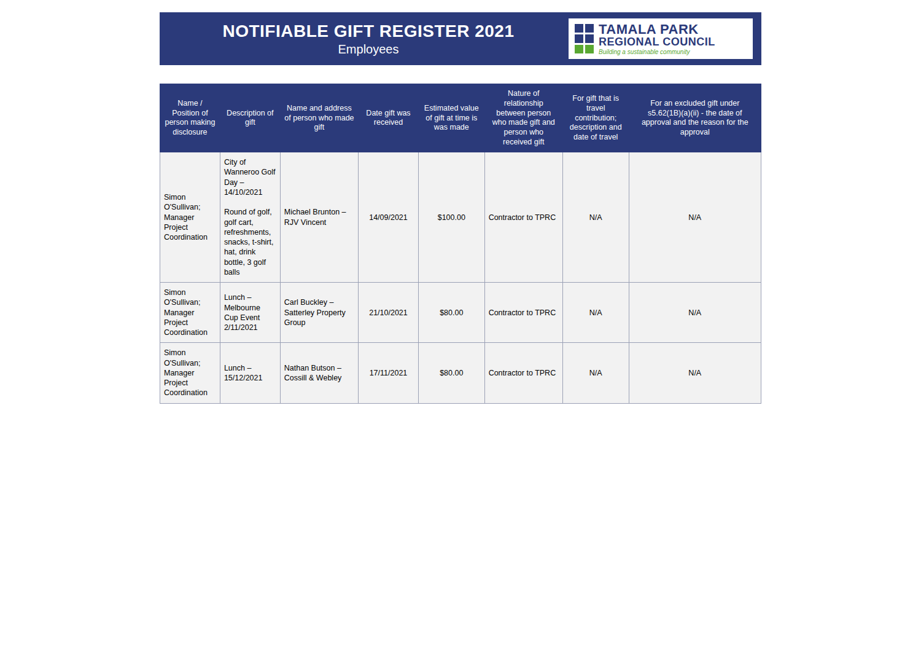NOTIFIABLE GIFT REGISTER 2021
Employees
TAMALA PARK
REGIONAL COUNCIL
Building a sustainable community
| Name / Position of person making disclosure | Description of gift | Name and address of person who made gift | Date gift was received | Estimated value of gift at time is was made | Nature of relationship between person who made gift and person who received gift | For gift that is travel contribution; description and date of travel | For an excluded gift under s5.62(1B)(a)(ii) - the date of approval and the reason for the approval |
| --- | --- | --- | --- | --- | --- | --- | --- |
| Simon O'Sullivan; Manager Project Coordination | City of Wanneroo Golf Day – 14/10/2021 Round of golf, golf cart, refreshments, snacks, t-shirt, hat, drink bottle, 3 golf balls | Michael Brunton – RJV Vincent | 14/09/2021 | $100.00 | Contractor to TPRC | N/A | N/A |
| Simon O'Sullivan; Manager Project Coordination | Lunch – Melbourne Cup Event 2/11/2021 | Carl Buckley – Satterley Property Group | 21/10/2021 | $80.00 | Contractor to TPRC | N/A | N/A |
| Simon O'Sullivan; Manager Project Coordination | Lunch – 15/12/2021 | Nathan Butson – Cossill & Webley | 17/11/2021 | $80.00 | Contractor to TPRC | N/A | N/A |